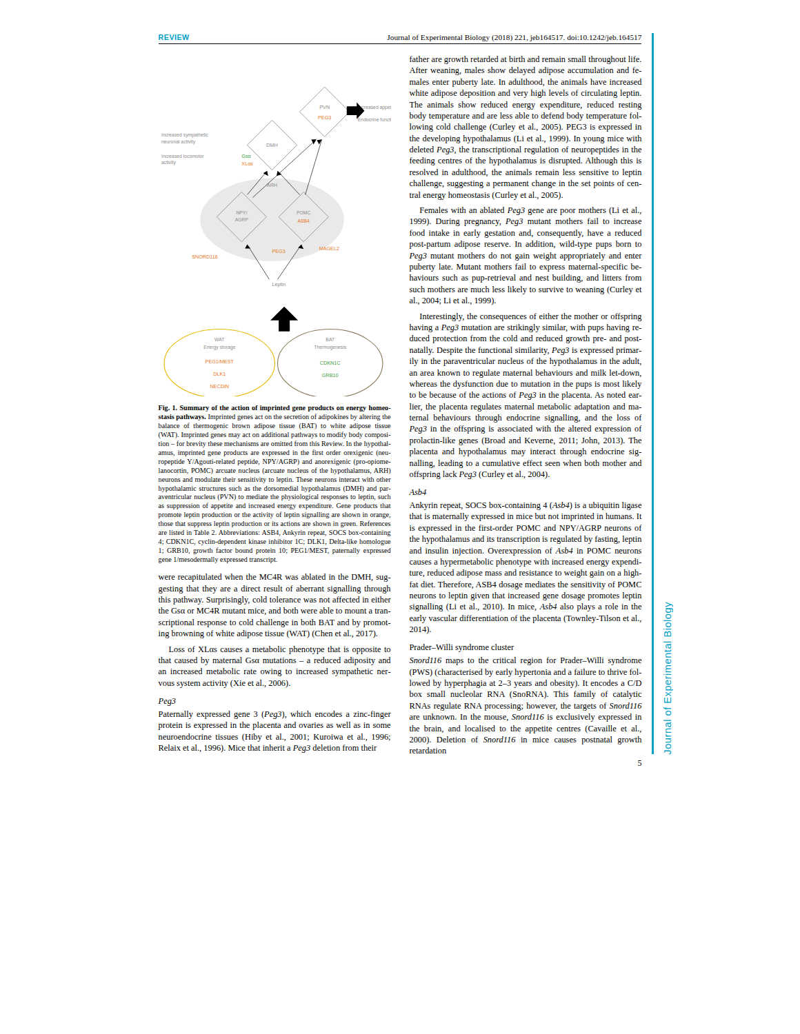REVIEW Journal of Experimental Biology (2018) 221, jeb164517. doi:10.1242/jeb.164517
PVN PEG3 DMH ARH NPY/ AGRP POMC ASB4 Increased sympathetic neuronal activity Increased locomotor activity Gsα XLαs Increased appetite Endocrine function SNORD116 PEG3 MAGEL2 Leptin WAT Energy storage PEG1/MEST DLK1 NECDIN BAT Thermogenesis CDKN1C GRB10
Fig. 1. Summary of the action of imprinted gene products on energy homeostasis pathways. Imprinted genes act on the secretion of adipokines by altering the balance of thermogenic brown adipose tissue (BAT) to white adipose tissue (WAT). Imprinted genes may act on additional pathways to modify body composition – for brevity these mechanisms are omitted from this Review. In the hypothalamus, imprinted gene products are expressed in the first order orexigenic (neuropeptide Y/Agouti-related peptide, NPY/AGRP) and anorexigenic (pro-opiomelanocortin, POMC) arcuate nucleus (arcuate nucleus of the hypothalamus, ARH) neurons and modulate their sensitivity to leptin. These neurons interact with other hypothalamic structures such as the dorsomedial hypothalamus (DMH) and paraventricular nucleus (PVN) to mediate the physiological responses to leptin, such as suppression of appetite and increased energy expenditure. Gene products that promote leptin production or the activity of leptin signalling are shown in orange, those that suppress leptin production or its actions are shown in green. References are listed in Table 2. Abbreviations: ASB4, Ankyrin repeat, SOCS box-containing 4; CDKN1C, cyclin-dependent kinase inhibitor 1C; DLK1, Delta-like homologue 1; GRB10, growth factor bound protein 10; PEG1/MEST, paternally expressed gene 1/mesodermally expressed transcript.
were recapitulated when the MC4R was ablated in the DMH, suggesting that they are a direct result of aberrant signalling through this pathway. Surprisingly, cold tolerance was not affected in either the Gsα or MC4R mutant mice, and both were able to mount a transcriptional response to cold challenge in both BAT and by promoting browning of white adipose tissue (WAT) (Chen et al., 2017).
Loss of XLαs causes a metabolic phenotype that is opposite to that caused by maternal Gsα mutations – a reduced adiposity and an increased metabolic rate owing to increased sympathetic nervous system activity (Xie et al., 2006).
Peg3
Paternally expressed gene 3 (Peg3), which encodes a zinc-finger protein is expressed in the placenta and ovaries as well as in some neuroendocrine tissues (Hiby et al., 2001; Kuroiwa et al., 1996; Relaix et al., 1996). Mice that inherit a Peg3 deletion from their
father are growth retarded at birth and remain small throughout life. After weaning, males show delayed adipose accumulation and females enter puberty late. In adulthood, the animals have increased white adipose deposition and very high levels of circulating leptin. The animals show reduced energy expenditure, reduced resting body temperature and are less able to defend body temperature following cold challenge (Curley et al., 2005). PEG3 is expressed in the developing hypothalamus (Li et al., 1999). In young mice with deleted Peg3, the transcriptional regulation of neuropeptides in the feeding centres of the hypothalamus is disrupted. Although this is resolved in adulthood, the animals remain less sensitive to leptin challenge, suggesting a permanent change in the set points of central energy homeostasis (Curley et al., 2005).
Females with an ablated Peg3 gene are poor mothers (Li et al., 1999). During pregnancy, Peg3 mutant mothers fail to increase food intake in early gestation and, consequently, have a reduced post-partum adipose reserve. In addition, wild-type pups born to Peg3 mutant mothers do not gain weight appropriately and enter puberty late. Mutant mothers fail to express maternal-specific behaviours such as pup-retrieval and nest building, and litters from such mothers are much less likely to survive to weaning (Curley et al., 2004; Li et al., 1999).
Interestingly, the consequences of either the mother or offspring having a Peg3 mutation are strikingly similar, with pups having reduced protection from the cold and reduced growth pre- and postnatally. Despite the functional similarity, Peg3 is expressed primarily in the paraventricular nucleus of the hypothalamus in the adult, an area known to regulate maternal behaviours and milk let-down, whereas the dysfunction due to mutation in the pups is most likely to be because of the actions of Peg3 in the placenta. As noted earlier, the placenta regulates maternal metabolic adaptation and maternal behaviours through endocrine signalling, and the loss of Peg3 in the offspring is associated with the altered expression of prolactin-like genes (Broad and Keverne, 2011; John, 2013). The placenta and hypothalamus may interact through endocrine signalling, leading to a cumulative effect seen when both mother and offspring lack Peg3 (Curley et al., 2004).
Asb4
Ankyrin repeat, SOCS box-containing 4 (Asb4) is a ubiquitin ligase that is maternally expressed in mice but not imprinted in humans. It is expressed in the first-order POMC and NPY/AGRP neurons of the hypothalamus and its transcription is regulated by fasting, leptin and insulin injection. Overexpression of Asb4 in POMC neurons causes a hypermetabolic phenotype with increased energy expenditure, reduced adipose mass and resistance to weight gain on a high-fat diet. Therefore, ASB4 dosage mediates the sensitivity of POMC neurons to leptin given that increased gene dosage promotes leptin signalling (Li et al., 2010). In mice, Asb4 also plays a role in the early vascular differentiation of the placenta (Townley-Tilson et al., 2014).
Prader–Willi syndrome cluster
Snord116 maps to the critical region for Prader–Willi syndrome (PWS) (characterised by early hypertonia and a failure to thrive followed by hyperphagia at 2–3 years and obesity). It encodes a C/D box small nucleolar RNA (SnoRNA). This family of catalytic RNAs regulate RNA processing; however, the targets of Snord116 are unknown. In the mouse, Snord116 is exclusively expressed in the brain, and localised to the appetite centres (Cavaille et al., 2000). Deletion of Snord116 in mice causes postnatal growth retardation
Journal of Experimental Biology
5